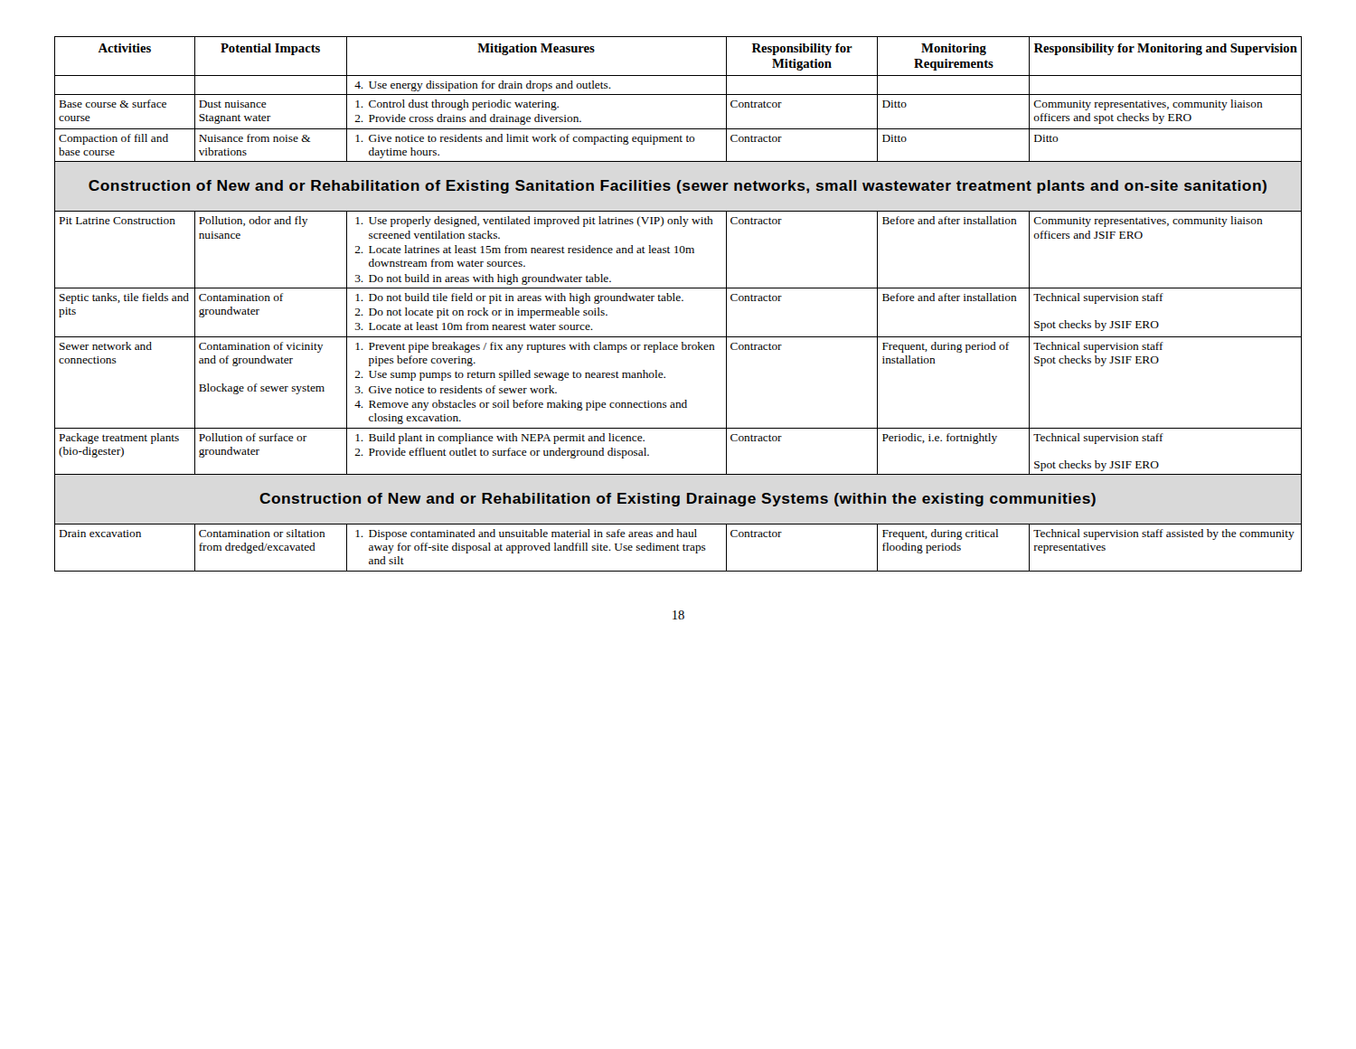| Activities | Potential Impacts | Mitigation Measures | Responsibility for Mitigation | Monitoring Requirements | Responsibility for Monitoring and Supervision |
| --- | --- | --- | --- | --- | --- |
| | | Use energy dissipation for drain drops and outlets. | | | |
| Base course & surface course | Dust nuisance Stagnant water | Control dust through periodic watering. Provide cross drains and drainage diversion. | Contratcor | Ditto | Community representatives, community liaison officers and spot checks by ERO |
| Compaction of fill and base course | Nuisance from noise & vibrations | Give notice to residents and limit work of compacting equipment to daytime hours. | Contractor | Ditto | Ditto |
| Construction of New and or Rehabilitation of Existing Sanitation Facilities (sewer networks, small wastewater treatment plants and on-site sanitation) |
| Pit Latrine Construction | Pollution, odor and fly nuisance | Use properly designed, ventilated improved pit latrines (VIP) only with screened ventilation stacks. Locate latrines at least 15m from nearest residence and at least 10m downstream from water sources. Do not build in areas with high groundwater table. | Contractor | Before and after installation | Community representatives, community liaison officers and JSIF ERO |
| Septic tanks, tile fields and pits | Contamination of groundwater | Do not build tile field or pit in areas with high groundwater table. Do not locate pit on rock or in impermeable soils. Locate at least 10m from nearest water source. | Contractor | Before and after installation | Technical supervision staff Spot checks by JSIF ERO |
| Sewer network and connections | Contamination of vicinity and of groundwater Blockage of sewer system | Prevent pipe breakages / fix any ruptures with clamps or replace broken pipes before covering. Use sump pumps to return spilled sewage to nearest manhole. Give notice to residents of sewer work. Remove any obstacles or soil before making pipe connections and closing excavation. | Contractor | Frequent, during period of installation | Technical supervision staff Spot checks by JSIF ERO |
| Package treatment plants (bio-digester) | Pollution of surface or groundwater | Build plant in compliance with NEPA permit and licence. Provide effluent outlet to surface or underground disposal. | Contractor | Periodic, i.e. fortnightly | Technical supervision staff Spot checks by JSIF ERO |
| Construction of New and or Rehabilitation of Existing Drainage Systems (within the existing communities) |
| Drain excavation | Contamination or siltation from dredged/excavated | Dispose contaminated and unsuitable material in safe areas and haul away for off-site disposal at approved landfill site. Use sediment traps and silt | Contractor | Frequent, during critical flooding periods | Technical supervision staff assisted by the community representatives |
18